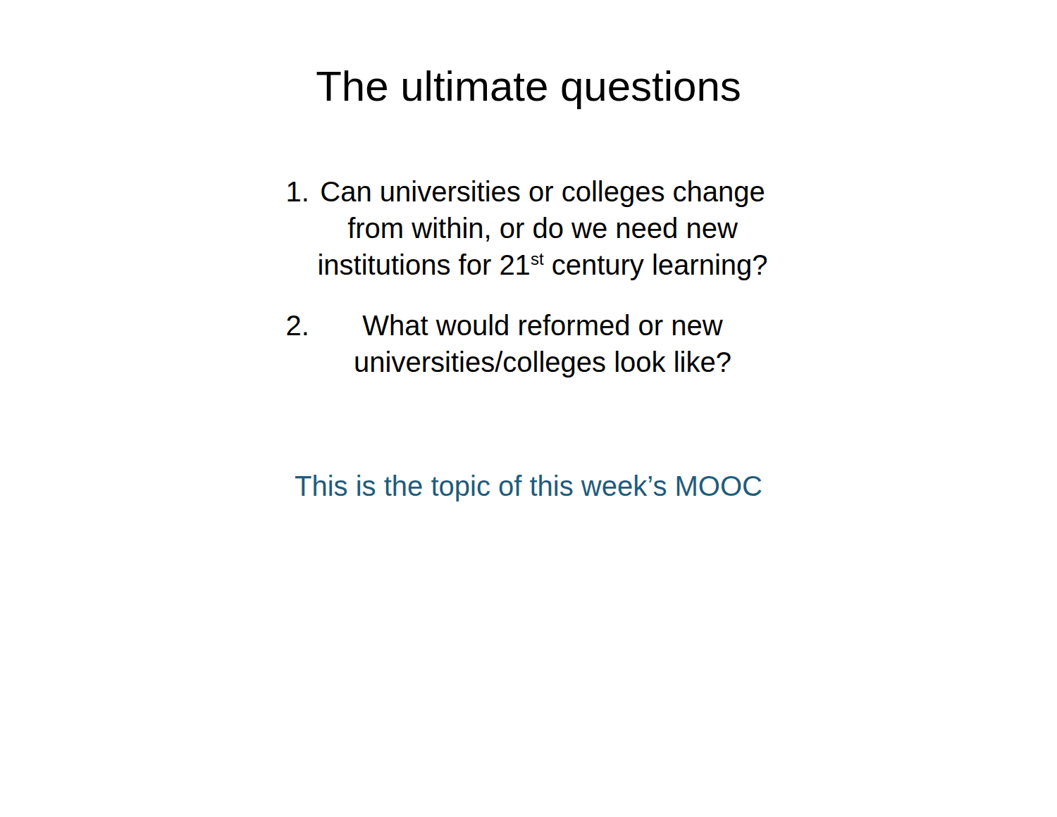The ultimate questions
Can universities or colleges change from within, or do we need new institutions for 21st century learning?
What would reformed or new universities/colleges look like?
This is the topic of this week’s MOOC